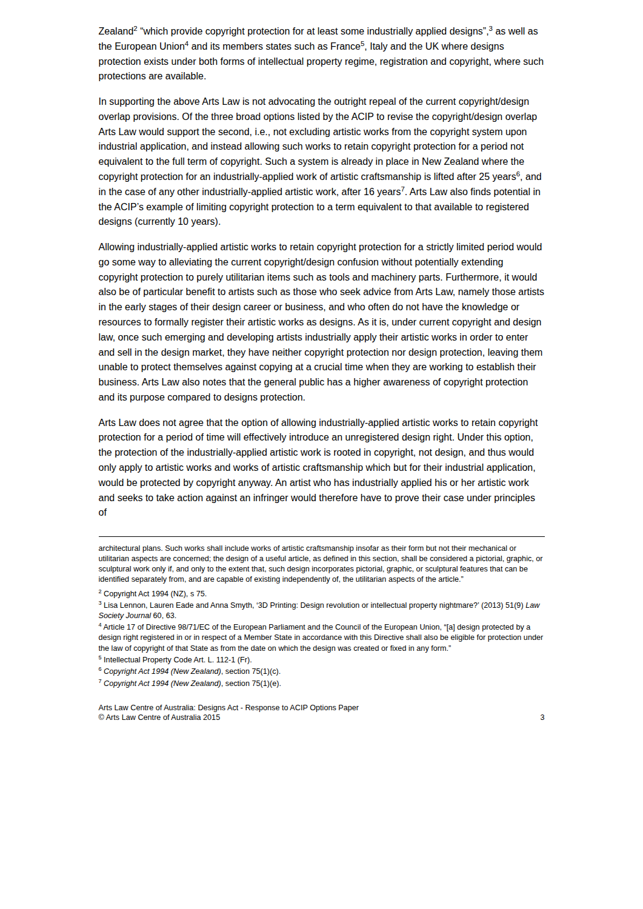Zealand2 “which provide copyright protection for at least some industrially applied designs”,3 as well as the European Union4 and its members states such as France5, Italy and the UK where designs protection exists under both forms of intellectual property regime, registration and copyright, where such protections are available.
In supporting the above Arts Law is not advocating the outright repeal of the current copyright/design overlap provisions. Of the three broad options listed by the ACIP to revise the copyright/design overlap Arts Law would support the second, i.e., not excluding artistic works from the copyright system upon industrial application, and instead allowing such works to retain copyright protection for a period not equivalent to the full term of copyright. Such a system is already in place in New Zealand where the copyright protection for an industrially-applied work of artistic craftsmanship is lifted after 25 years6, and in the case of any other industrially-applied artistic work, after 16 years7. Arts Law also finds potential in the ACIP’s example of limiting copyright protection to a term equivalent to that available to registered designs (currently 10 years).
Allowing industrially-applied artistic works to retain copyright protection for a strictly limited period would go some way to alleviating the current copyright/design confusion without potentially extending copyright protection to purely utilitarian items such as tools and machinery parts. Furthermore, it would also be of particular benefit to artists such as those who seek advice from Arts Law, namely those artists in the early stages of their design career or business, and who often do not have the knowledge or resources to formally register their artistic works as designs. As it is, under current copyright and design law, once such emerging and developing artists industrially apply their artistic works in order to enter and sell in the design market, they have neither copyright protection nor design protection, leaving them unable to protect themselves against copying at a crucial time when they are working to establish their business. Arts Law also notes that the general public has a higher awareness of copyright protection and its purpose compared to designs protection.
Arts Law does not agree that the option of allowing industrially-applied artistic works to retain copyright protection for a period of time will effectively introduce an unregistered design right. Under this option, the protection of the industrially-applied artistic work is rooted in copyright, not design, and thus would only apply to artistic works and works of artistic craftsmanship which but for their industrial application, would be protected by copyright anyway. An artist who has industrially applied his or her artistic work and seeks to take action against an infringer would therefore have to prove their case under principles of
architectural plans. Such works shall include works of artistic craftsmanship insofar as their form but not their mechanical or utilitarian aspects are concerned; the design of a useful article, as defined in this section, shall be considered a pictorial, graphic, or sculptural work only if, and only to the extent that, such design incorporates pictorial, graphic, or sculptural features that can be identified separately from, and are capable of existing independently of, the utilitarian aspects of the article.”
2 Copyright Act 1994 (NZ), s 75.
3 Lisa Lennon, Lauren Eade and Anna Smyth, ‘3D Printing: Design revolution or intellectual property nightmare?’ (2013) 51(9) Law Society Journal 60, 63.
4 Article 17 of Directive 98/71/EC of the European Parliament and the Council of the European Union, “[a] design protected by a design right registered in or in respect of a Member State in accordance with this Directive shall also be eligible for protection under the law of copyright of that State as from the date on which the design was created or fixed in any form.”
5 Intellectual Property Code Art. L. 112-1 (Fr).
6 Copyright Act 1994 (New Zealand), section 75(1)(c).
7 Copyright Act 1994 (New Zealand), section 75(1)(e).
Arts Law Centre of Australia: Designs Act - Response to ACIP Options Paper
© Arts Law Centre of Australia 2015 3